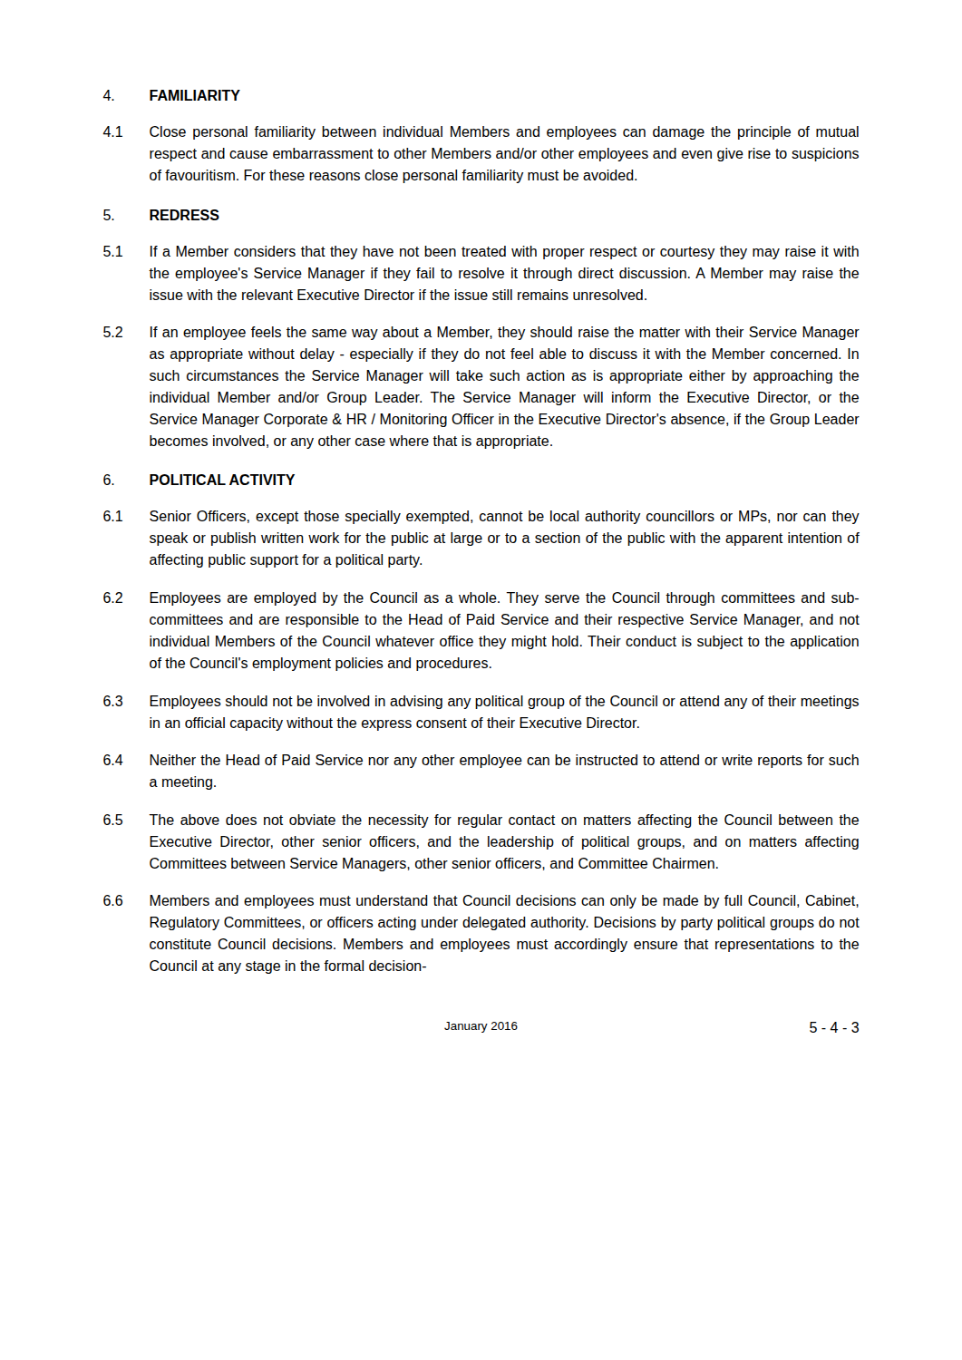4.
Familiarity
4.1
Close personal familiarity between individual Members and employees can damage the principle of mutual respect and cause embarrassment to other Members and/or other employees and even give rise to suspicions of favouritism. For these reasons close personal familiarity must be avoided.
5.
Redress
5.1
If a Member considers that they have not been treated with proper respect or courtesy they may raise it with the employee's Service Manager if they fail to resolve it through direct discussion. A Member may raise the issue with the relevant Executive Director if the issue still remains unresolved.
5.2
If an employee feels the same way about a Member, they should raise the matter with their Service Manager as appropriate without delay - especially if they do not feel able to discuss it with the Member concerned. In such circumstances the Service Manager will take such action as is appropriate either by approaching the individual Member and/or Group Leader. The Service Manager will inform the Executive Director, or the Service Manager Corporate & HR / Monitoring Officer in the Executive Director's absence, if the Group Leader becomes involved, or any other case where that is appropriate.
6.
Political Activity
6.1
Senior Officers, except those specially exempted, cannot be local authority councillors or MPs, nor can they speak or publish written work for the public at large or to a section of the public with the apparent intention of affecting public support for a political party.
6.2
Employees are employed by the Council as a whole. They serve the Council through committees and sub-committees and are responsible to the Head of Paid Service and their respective Service Manager, and not individual Members of the Council whatever office they might hold. Their conduct is subject to the application of the Council's employment policies and procedures.
6.3
Employees should not be involved in advising any political group of the Council or attend any of their meetings in an official capacity without the express consent of their Executive Director.
6.4
Neither the Head of Paid Service nor any other employee can be instructed to attend or write reports for such a meeting.
6.5
The above does not obviate the necessity for regular contact on matters affecting the Council between the Executive Director, other senior officers, and the leadership of political groups, and on matters affecting Committees between Service Managers, other senior officers, and Committee Chairmen.
6.6
Members and employees must understand that Council decisions can only be made by full Council, Cabinet, Regulatory Committees, or officers acting under delegated authority. Decisions by party political groups do not constitute Council decisions. Members and employees must accordingly ensure that representations to the Council at any stage in the formal decision-
January 2016 5 - 4 - 3